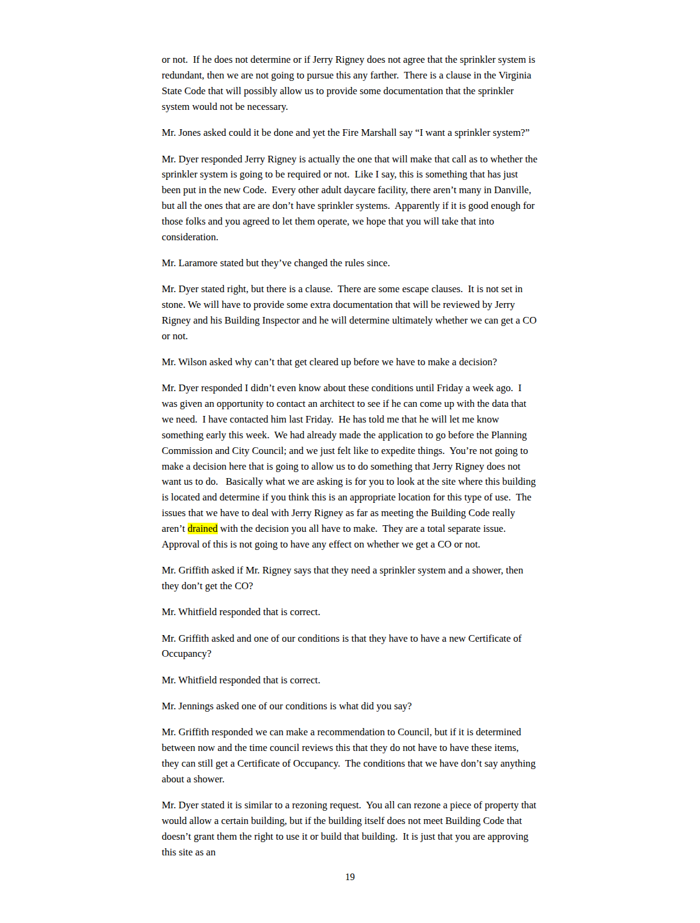or not. If he does not determine or if Jerry Rigney does not agree that the sprinkler system is redundant, then we are not going to pursue this any farther. There is a clause in the Virginia State Code that will possibly allow us to provide some documentation that the sprinkler system would not be necessary.
Mr. Jones asked could it be done and yet the Fire Marshall say “I want a sprinkler system?”
Mr. Dyer responded Jerry Rigney is actually the one that will make that call as to whether the sprinkler system is going to be required or not. Like I say, this is something that has just been put in the new Code. Every other adult daycare facility, there aren’t many in Danville, but all the ones that are are don’t have sprinkler systems. Apparently if it is good enough for those folks and you agreed to let them operate, we hope that you will take that into consideration.
Mr. Laramore stated but they’ve changed the rules since.
Mr. Dyer stated right, but there is a clause. There are some escape clauses. It is not set in stone. We will have to provide some extra documentation that will be reviewed by Jerry Rigney and his Building Inspector and he will determine ultimately whether we can get a CO or not.
Mr. Wilson asked why can’t that get cleared up before we have to make a decision?
Mr. Dyer responded I didn’t even know about these conditions until Friday a week ago. I was given an opportunity to contact an architect to see if he can come up with the data that we need. I have contacted him last Friday. He has told me that he will let me know something early this week. We had already made the application to go before the Planning Commission and City Council; and we just felt like to expedite things. You’re not going to make a decision here that is going to allow us to do something that Jerry Rigney does not want us to do. Basically what we are asking is for you to look at the site where this building is located and determine if you think this is an appropriate location for this type of use. The issues that we have to deal with Jerry Rigney as far as meeting the Building Code really aren’t drained with the decision you all have to make. They are a total separate issue. Approval of this is not going to have any effect on whether we get a CO or not.
Mr. Griffith asked if Mr. Rigney says that they need a sprinkler system and a shower, then they don’t get the CO?
Mr. Whitfield responded that is correct.
Mr. Griffith asked and one of our conditions is that they have to have a new Certificate of Occupancy?
Mr. Whitfield responded that is correct.
Mr. Jennings asked one of our conditions is what did you say?
Mr. Griffith responded we can make a recommendation to Council, but if it is determined between now and the time council reviews this that they do not have to have these items, they can still get a Certificate of Occupancy. The conditions that we have don’t say anything about a shower.
Mr. Dyer stated it is similar to a rezoning request. You all can rezone a piece of property that would allow a certain building, but if the building itself does not meet Building Code that doesn’t grant them the right to use it or build that building. It is just that you are approving this site as an
19